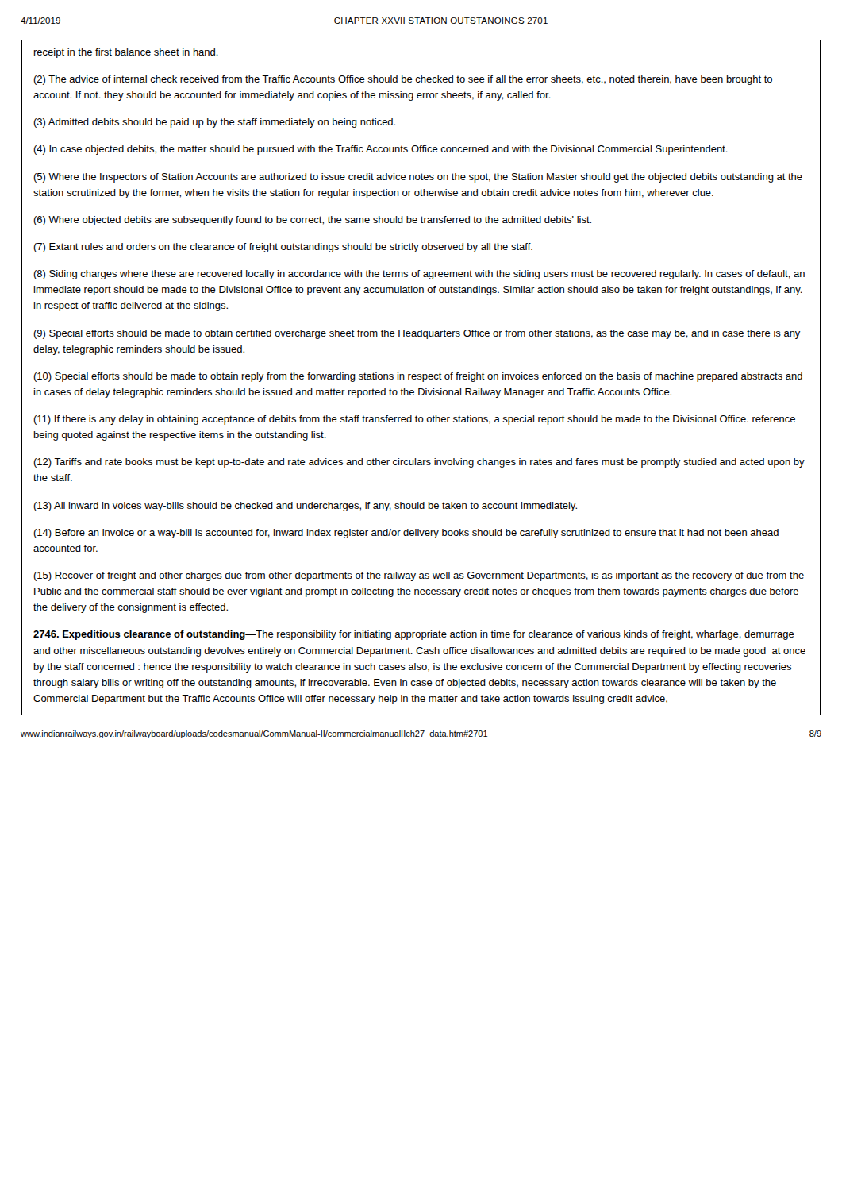4/11/2019 CHAPTER XXVII STATION OUTSTANOINGS 2701
receipt in the first balance sheet in hand.
(2) The advice of internal check received from the Traffic Accounts Office should be checked to see if all the error sheets, etc., noted therein, have been brought to account. If not. they should be accounted for immediately and copies of the missing error sheets, if any, called for.
(3) Admitted debits should be paid up by the staff immediately on being noticed.
(4) In case objected debits, the matter should be pursued with the Traffic Accounts Office concerned and with the Divisional Commercial Superintendent.
(5) Where the Inspectors of Station Accounts are authorized to issue credit advice notes on the spot, the Station Master should get the objected debits outstanding at the station scrutinized by the former, when he visits the station for regular inspection or otherwise and obtain credit advice notes from him, wherever clue.
(6) Where objected debits are subsequently found to be correct, the same should be transferred to the admitted debits' list.
(7) Extant rules and orders on the clearance of freight outstandings should be strictly observed by all the staff.
(8) Siding charges where these are recovered locally in accordance with the terms of agreement with the siding users must be recovered regularly. In cases of default, an immediate report should be made to the Divisional Office to prevent any accumulation of outstandings. Similar action should also be taken for freight outstandings, if any. in respect of traffic delivered at the sidings.
(9) Special efforts should be made to obtain certified overcharge sheet from the Headquarters Office or from other stations, as the case may be, and in case there is any delay, telegraphic reminders should be issued.
(10) Special efforts should be made to obtain reply from the forwarding stations in respect of freight on invoices enforced on the basis of machine prepared abstracts and in cases of delay telegraphic reminders should be issued and matter reported to the Divisional Railway Manager and Traffic Accounts Office.
(11) If there is any delay in obtaining acceptance of debits from the staff transferred to other stations, a special report should be made to the Divisional Office. reference being quoted against the respective items in the outstanding list.
(12) Tariffs and rate books must be kept up-to-date and rate advices and other circulars involving changes in rates and fares must be promptly studied and acted upon by the staff.
(13) All inward in voices way-bills should be checked and undercharges, if any, should be taken to account immediately.
(14) Before an invoice or a way-bill is accounted for, inward index register and/or delivery books should be carefully scrutinized to ensure that it had not been ahead accounted for.
(15) Recover of freight and other charges due from other departments of the railway as well as Government Departments, is as important as the recovery of due from the Public and the commercial staff should be ever vigilant and prompt in collecting the necessary credit notes or cheques from them towards payments charges due before the delivery of the consignment is effected.
2746. Expeditious clearance of outstanding—The responsibility for initiating appropriate action in time for clearance of various kinds of freight, wharfage, demurrage and other miscellaneous outstanding devolves entirely on Commercial Department. Cash office disallowances and admitted debits are required to be made good at once by the staff concerned : hence the responsibility to watch clearance in such cases also, is the exclusive concern of the Commercial Department by effecting recoveries through salary bills or writing off the outstanding amounts, if irrecoverable. Even in case of objected debits, necessary action towards clearance will be taken by the Commercial Department but the Traffic Accounts Office will offer necessary help in the matter and take action towards issuing credit advice,
www.indianrailways.gov.in/railwayboard/uploads/codesmanual/CommManual-II/commercialmanualIIch27_data.htm#2701 8/9